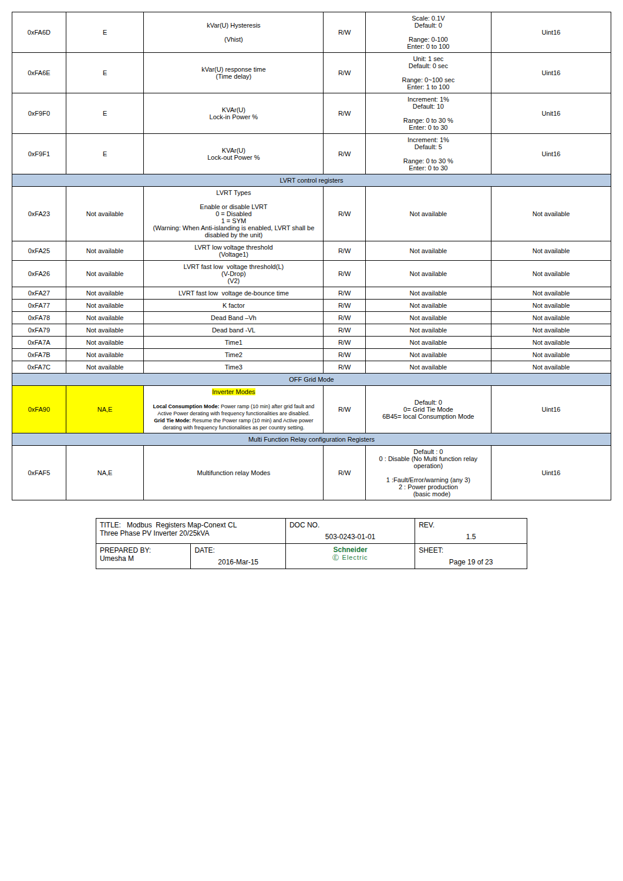| 0xFA6D | E | kVar(U) Hysteresis (Vhist) | R/W | Scale: 0.1V Default: 0 Range: 0-100 Enter: 0 to 100 | Uint16 |
| 0xFA6E | E | kVar(U) response time (Time delay) | R/W | Unit: 1 sec Default: 0 sec Range: 0~100 sec Enter: 1 to 100 | Uint16 |
| 0xF9F0 | E | KVAr(U) Lock-in Power % | R/W | Increment: 1% Default: 10 Range: 0 to 30 % Enter: 0 to 30 | Unit16 |
| 0xF9F1 | E | KVAr(U) Lock-out Power % | R/W | Increment: 1% Default: 5 Range: 0 to 30 % Enter: 0 to 30 | Uint16 |
| LVRT control registers |
| 0xFA23 | Not available | LVRT Types Enable or disable LVRT 0 = Disabled 1 = SYM (Warning: When Anti-islanding is enabled, LVRT shall be disabled by the unit) | R/W | Not available | Not available |
| 0xFA25 | Not available | LVRT low voltage threshold (Voltage1) | R/W | Not available | Not available |
| 0xFA26 | Not available | LVRT fast low voltage threshold(L) (V-Drop) (V2) | R/W | Not available | Not available |
| 0xFA27 | Not available | LVRT fast low voltage de-bounce time | R/W | Not available | Not available |
| 0xFA77 | Not available | K factor | R/W | Not available | Not available |
| 0xFA78 | Not available | Dead Band –Vh | R/W | Not available | Not available |
| 0xFA79 | Not available | Dead band -VL | R/W | Not available | Not available |
| 0xFA7A | Not available | Time1 | R/W | Not available | Not available |
| 0xFA7B | Not available | Time2 | R/W | Not available | Not available |
| 0xFA7C | Not available | Time3 | R/W | Not available | Not available |
| OFF Grid Mode |
| 0xFA90 | NA,E | Inverter Modes Local Consumption Mode: Power ramp (10 min) after grid fault and Active Power derating with frequency functionalities are disabled. Grid Tie Mode: Resume the Power ramp (10 min) and Active power derating with frequency functionalities as per country setting. | R/W | Default: 0 0= Grid Tie Mode 6B45= local Consumption Mode | Uint16 |
| Multi Function Relay configuration Registers |
| 0xFAF5 | NA,E | Multifunction relay Modes | R/W | Default : 0 0 : Disable (No Multi function relay operation) 1 :Fault/Error/warning (any 3) 2 : Power production (basic mode) | Uint16 |
| TITLE: Modbus Registers Map-Conext CL Three Phase PV Inverter 20/25kVA | DOC NO. 503-0243-01-01 | REV. 1.5 |
| PREPARED BY: Umesha M | DATE: 2016-Mar-15 | Schneider Ⓔ Electric | SHEET: Page 19 of 23 |